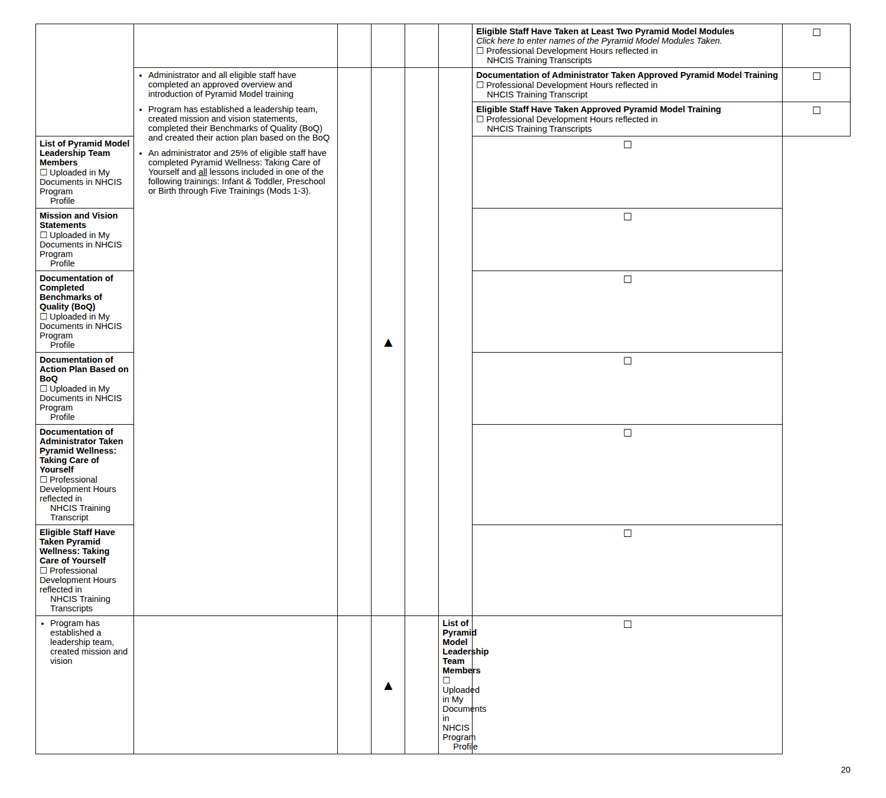| | | | | | | Eligible Staff Have Taken at Least Two Pyramid Model Modules Click here to enter names of the Pyramid Model Modules Taken. ☐ Professional Development Hours reflected in NHCIS Training Transcripts | ☐ |
| Administrator and all eligible staff have completed an approved overview and introduction of Pyramid Model training Program has established a leadership team, created mission and vision statements, completed their Benchmarks of Quality (BoQ) and created their action plan based on the BoQ An administrator and 25% of eligible staff have completed Pyramid Wellness: Taking Care of Yourself and all lessons included in one of the following trainings: Infant & Toddler, Preschool or Birth through Five Trainings (Mods 1-3). | | ▲ | | | Documentation of Administrator Taken Approved Pyramid Model Training ☐ Professional Development Hours reflected in NHCIS Training Transcript | ☐ |
| Eligible Staff Have Taken Approved Pyramid Model Training ☐ Professional Development Hours reflected in NHCIS Training Transcripts | ☐ |
| List of Pyramid Model Leadership Team Members ☐ Uploaded in My Documents in NHCIS Program Profile | ☐ |
| Mission and Vision Statements ☐ Uploaded in My Documents in NHCIS Program Profile | ☐ |
| Documentation of Completed Benchmarks of Quality (BoQ) ☐ Uploaded in My Documents in NHCIS Program Profile | ☐ |
| Documentation of Action Plan Based on BoQ ☐ Uploaded in My Documents in NHCIS Program Profile | ☐ |
| Documentation of Administrator Taken Pyramid Wellness: Taking Care of Yourself ☐ Professional Development Hours reflected in NHCIS Training Transcript | ☐ |
| Eligible Staff Have Taken Pyramid Wellness: Taking Care of Yourself ☐ Professional Development Hours reflected in NHCIS Training Transcripts | ☐ |
| Program has established a leadership team, created mission and vision | | | ▲ | | List of Pyramid Model Leadership Team Members ☐ Uploaded in My Documents in NHCIS Program Profile | ☐ |
20